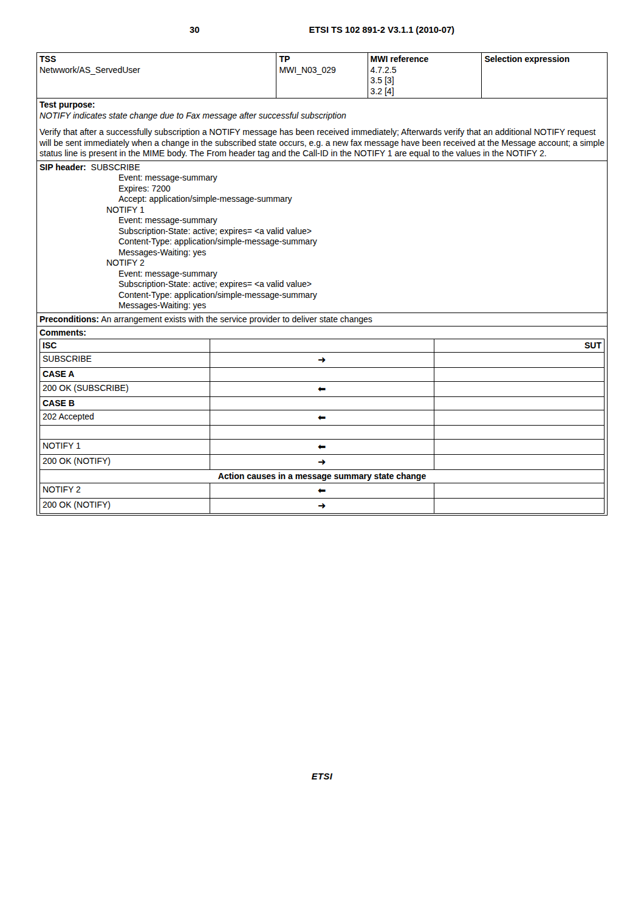30 ETSI TS 102 891-2 V3.1.1 (2010-07)
| TSS Netwwork/AS_ServedUser | TP MWI_N03_029 | MWI reference 4.7.2.5 3.5 [3] 3.2 [4] | Selection expression |
| Test purpose: NOTIFY indicates state change due to Fax message after successful subscription Verify that after a successfully subscription a NOTIFY message has been received immediately; Afterwards verify that an additional NOTIFY request will be sent immediately when a change in the subscribed state occurs, e.g. a new fax message have been received at the Message account; a simple status line is present in the MIME body. The From header tag and the Call-ID in the NOTIFY 1 are equal to the values in the NOTIFY 2. |
| SIP header: SUBSCRIBE Event: message-summary Expires: 7200 Accept: application/simple-message-summary NOTIFY 1 Event: message-summary Subscription-State: active; expires= <a valid value> Content-Type: application/simple-message-summary Messages-Waiting: yes NOTIFY 2 Event: message-summary Subscription-State: active; expires= <a valid value> Content-Type: application/simple-message-summary Messages-Waiting: yes |
| Preconditions: An arrangement exists with the service provider to deliver state changes |
| Comments: / ISC / / SUT / / SUBSCRIBE / ➜ / / / CASE A / / / / 200 OK (SUBSCRIBE) / ⬅ / / / CASE B / / / / 202 Accepted / ⬅ / / / NOTIFY 1 / ⬅ / / / 200 OK (NOTIFY) / ➜ / / / Action causes in a message summary state change / / NOTIFY 2 / ⬅ / / / 200 OK (NOTIFY) / ➜ / / |
ETSI